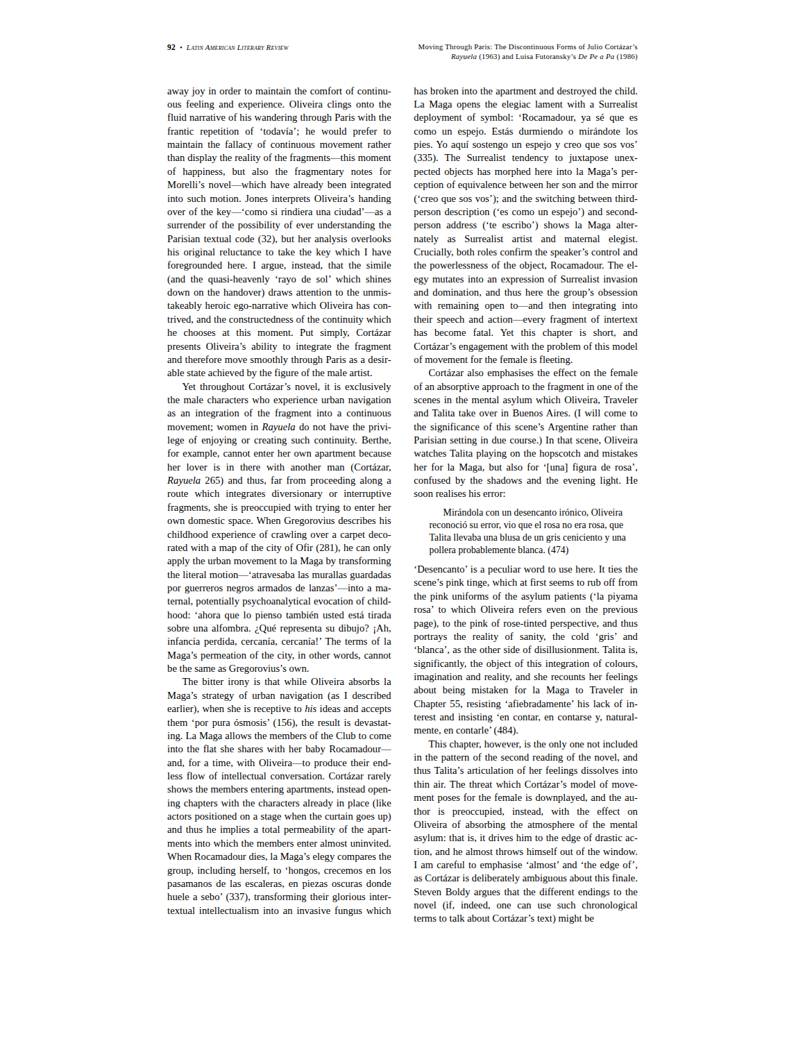92 • Latin American Literary Review
Moving Through Paris: The Discontinuous Forms of Julio Cortázar’s
Rayuela (1963) and Luisa Futoransky’s De Pe a Pa (1986)
away joy in order to maintain the comfort of continuous feeling and experience. Oliveira clings onto the fluid narrative of his wandering through Paris with the frantic repetition of ‘todavía’; he would prefer to maintain the fallacy of continuous movement rather than display the reality of the fragments—this moment of happiness, but also the fragmentary notes for Morelli’s novel—which have already been integrated into such motion. Jones interprets Oliveira’s handing over of the key—‘como si rindiera una ciudad’—as a surrender of the possibility of ever understanding the Parisian textual code (32), but her analysis overlooks his original reluctance to take the key which I have foregrounded here. I argue, instead, that the simile (and the quasi-heavenly ‘rayo de sol’ which shines down on the handover) draws attention to the unmistakeably heroic ego-narrative which Oliveira has contrived, and the constructedness of the continuity which he chooses at this moment. Put simply, Cortázar presents Oliveira’s ability to integrate the fragment and therefore move smoothly through Paris as a desirable state achieved by the figure of the male artist.
Yet throughout Cortázar’s novel, it is exclusively the male characters who experience urban navigation as an integration of the fragment into a continuous movement; women in Rayuela do not have the privilege of enjoying or creating such continuity. Berthe, for example, cannot enter her own apartment because her lover is in there with another man (Cortázar, Rayuela 265) and thus, far from proceeding along a route which integrates diversionary or interruptive fragments, she is preoccupied with trying to enter her own domestic space. When Gregorovius describes his childhood experience of crawling over a carpet decorated with a map of the city of Ofir (281), he can only apply the urban movement to la Maga by transforming the literal motion—‘atravesaba las murallas guardadas por guerreros negros armados de lanzas’—into a maternal, potentially psychoanalytical evocation of childhood: ‘ahora que lo pienso también usted está tirada sobre una alfombra. ¿Qué representa su dibujo? ¡Ah, infancia perdida, cercanía, cercanía!’ The terms of la Maga’s permeation of the city, in other words, cannot be the same as Gregorovius’s own.
The bitter irony is that while Oliveira absorbs la Maga’s strategy of urban navigation (as I described earlier), when she is receptive to his ideas and accepts them ‘por pura ósmosis’ (156), the result is devastating. La Maga allows the members of the Club to come into the flat she shares with her baby Rocamadour—and, for a time, with Oliveira—to produce their endless flow of intellectual conversation. Cortázar rarely shows the members entering apartments, instead opening chapters with the characters already in place (like actors positioned on a stage when the curtain goes up) and thus he implies a total permeability of the apartments into which the members enter almost uninvited. When Rocamadour dies, la Maga’s elegy compares the group, including herself, to ‘hongos, crecemos en los pasamanos de las escaleras, en piezas oscuras donde huele a sebo’ (337), transforming their glorious intertextual intellectualism into an invasive fungus which has broken into the apartment and destroyed the child. La Maga opens the elegiac lament with a Surrealist deployment of symbol: ‘Rocamadour, ya sé que es como un espejo. Estás durmiendo o mirándote los pies. Yo aquí sostengo un espejo y creo que sos vos’ (335). The Surrealist tendency to juxtapose unexpected objects has morphed here into la Maga’s perception of equivalence between her son and the mirror (‘creo que sos vos’); and the switching between third-person description (‘es como un espejo’) and second-person address (‘te escribo’) shows la Maga alternately as Surrealist artist and maternal elegist. Crucially, both roles confirm the speaker’s control and the powerlessness of the object, Rocamadour. The elegy mutates into an expression of Surrealist invasion and domination, and thus here the group’s obsession with remaining open to—and then integrating into their speech and action—every fragment of intertext has become fatal. Yet this chapter is short, and Cortázar’s engagement with the problem of this model of movement for the female is fleeting.
Cortázar also emphasises the effect on the female of an absorptive approach to the fragment in one of the scenes in the mental asylum which Oliveira, Traveler and Talita take over in Buenos Aires. (I will come to the significance of this scene’s Argentine rather than Parisian setting in due course.) In that scene, Oliveira watches Talita playing on the hopscotch and mistakes her for la Maga, but also for ‘[una] figura de rosa’, confused by the shadows and the evening light. He soon realises his error:
Mirándola con un desencanto irónico, Oliveira reconoció su error, vio que el rosa no era rosa, que Talita llevaba una blusa de un gris ceniciento y una pollera probablemente blanca. (474)
‘Desencanto’ is a peculiar word to use here. It ties the scene’s pink tinge, which at first seems to rub off from the pink uniforms of the asylum patients (‘la piyama rosa’ to which Oliveira refers even on the previous page), to the pink of rose-tinted perspective, and thus portrays the reality of sanity, the cold ‘gris’ and ‘blanca’, as the other side of disillusionment. Talita is, significantly, the object of this integration of colours, imagination and reality, and she recounts her feelings about being mistaken for la Maga to Traveler in Chapter 55, resisting ‘afiebradamente’ his lack of interest and insisting ‘en contar, en contarse y, naturalmente, en contarle’ (484).
This chapter, however, is the only one not included in the pattern of the second reading of the novel, and thus Talita’s articulation of her feelings dissolves into thin air. The threat which Cortázar’s model of movement poses for the female is downplayed, and the author is preoccupied, instead, with the effect on Oliveira of absorbing the atmosphere of the mental asylum: that is, it drives him to the edge of drastic action, and he almost throws himself out of the window. I am careful to emphasise ‘almost’ and ‘the edge of’, as Cortázar is deliberately ambiguous about this finale. Steven Boldy argues that the different endings to the novel (if, indeed, one can use such chronological terms to talk about Cortázar’s text) might be